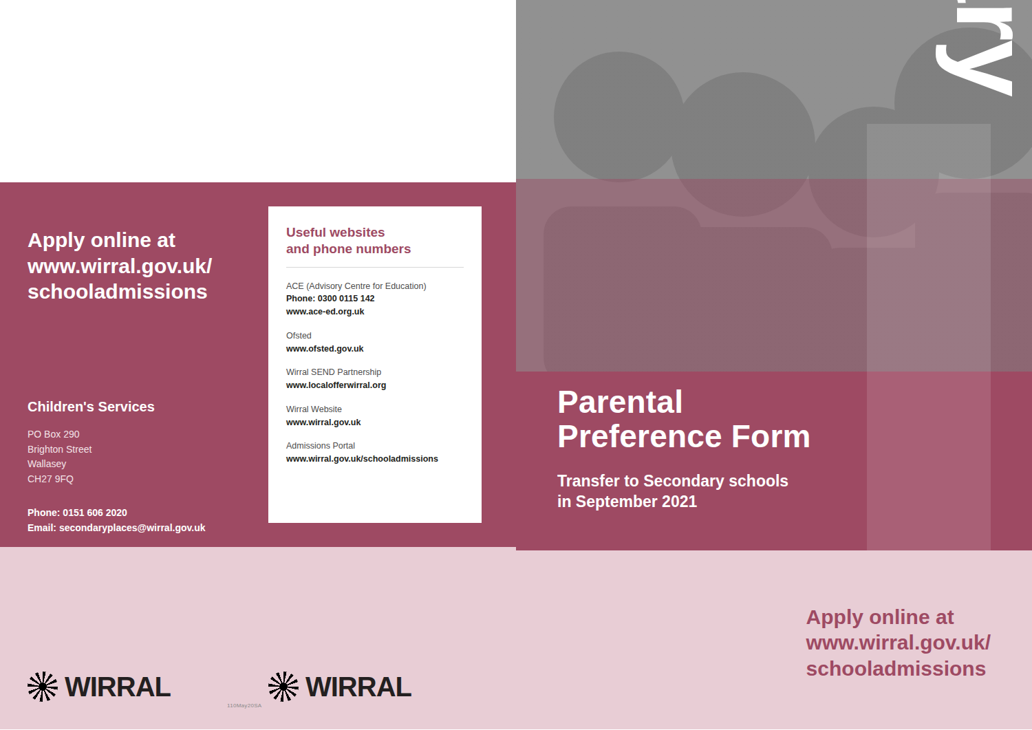Apply online at
www.wirral.gov.uk/
schooladmissions
Children's Services
PO Box 290
Brighton Street
Wallasey
CH27 9FQ
Phone: 0151 606 2020
Email: secondaryplaces@wirral.gov.uk
Useful websites
and phone numbers
ACE (Advisory Centre for Education)
Phone: 0300 0115 142 www.ace-ed.org.uk
Ofsted www.ofsted.gov.uk
Wirral SEND Partnership www.localofferwirral.org
Wirral Website www.wirral.gov.uk
Admissions Portal www.wirral.gov.uk/schooladmissions
WIRRAL
WIRRAL
110May20SA
Secondary
Parental
Preference Form
Transfer to Secondary schools
in September 2021
Apply online at
www.wirral.gov.uk/
schooladmissions